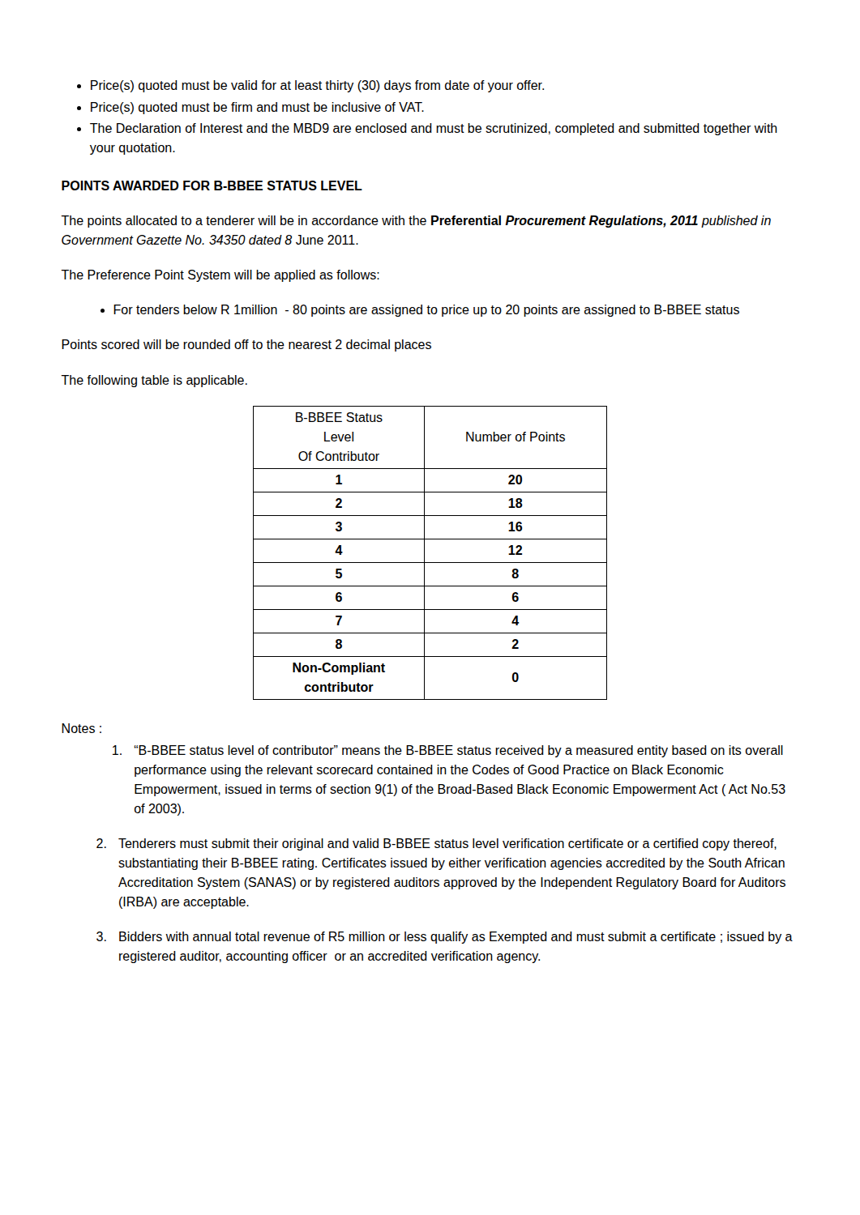Price(s) quoted must be valid for at least thirty (30) days from date of your offer.
Price(s) quoted must be firm and must be inclusive of VAT.
The Declaration of Interest and the MBD9 are enclosed and must be scrutinized, completed and submitted together with your quotation.
POINTS AWARDED FOR B-BBEE STATUS LEVEL
The points allocated to a tenderer will be in accordance with the Preferential Procurement Regulations, 2011 published in Government Gazette No. 34350 dated 8 June 2011.
The Preference Point System will be applied as follows:
For tenders below R 1million - 80 points are assigned to price up to 20 points are assigned to B-BBEE status
Points scored will be rounded off to the nearest 2 decimal places
The following table is applicable.
| B-BBEE Status Level Of Contributor | Number of Points |
| --- | --- |
| 1 | 20 |
| 2 | 18 |
| 3 | 16 |
| 4 | 12 |
| 5 | 8 |
| 6 | 6 |
| 7 | 4 |
| 8 | 2 |
| Non-Compliant contributor | 0 |
Notes :
“B-BBEE status level of contributor” means the B-BBEE status received by a measured entity based on its overall performance using the relevant scorecard contained in the Codes of Good Practice on Black Economic Empowerment, issued in terms of section 9(1) of the Broad-Based Black Economic Empowerment Act ( Act No.53 of 2003).
Tenderers must submit their original and valid B-BBEE status level verification certificate or a certified copy thereof, substantiating their B-BBEE rating. Certificates issued by either verification agencies accredited by the South African Accreditation System (SANAS) or by registered auditors approved by the Independent Regulatory Board for Auditors (IRBA) are acceptable.
Bidders with annual total revenue of R5 million or less qualify as Exempted and must submit a certificate ; issued by a registered auditor, accounting officer or an accredited verification agency.